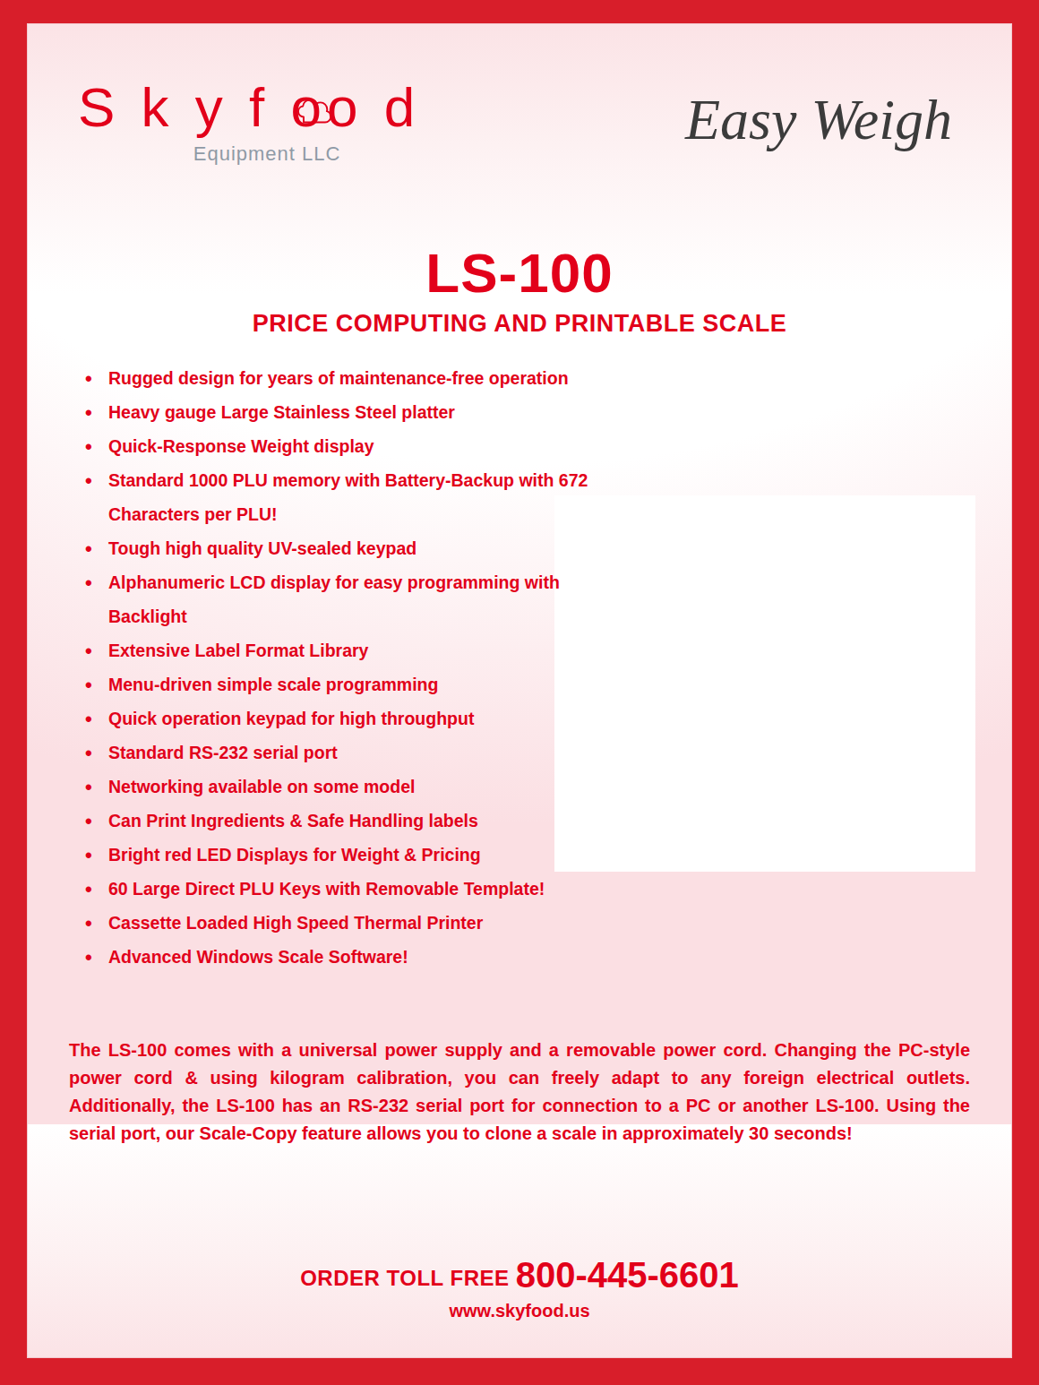S k y f o o d
Equipment LLC
Easy Weigh
LS-100
Price Computing and Printable Scale
Rugged design for years of maintenance-free operation
Heavy gauge Large Stainless Steel platter
Quick-Response Weight display
Standard 1000 PLU memory with Battery-Backup with 672 Characters per PLU!
Tough high quality UV-sealed keypad
Alphanumeric LCD display for easy programming with Backlight
Extensive Label Format Library
Menu-driven simple scale programming
Quick operation keypad for high throughput
Standard RS-232 serial port
Networking available on some model
Can Print Ingredients & Safe Handling labels
Bright red LED Displays for Weight & Pricing
60 Large Direct PLU Keys with Removable Template!
Cassette Loaded High Speed Thermal Printer
Advanced Windows Scale Software!
The LS-100 comes with a universal power supply and a removable power cord. Changing the PC-style power cord & using kilogram calibration, you can freely adapt to any foreign electrical outlets. Additionally, the LS-100 has an RS-232 serial port for connection to a PC or another LS-100. Using the serial port, our Scale-Copy feature allows you to clone a scale in approximately 30 seconds!
ORDER TOLL FREE 800-445-6601
www.skyfood.us